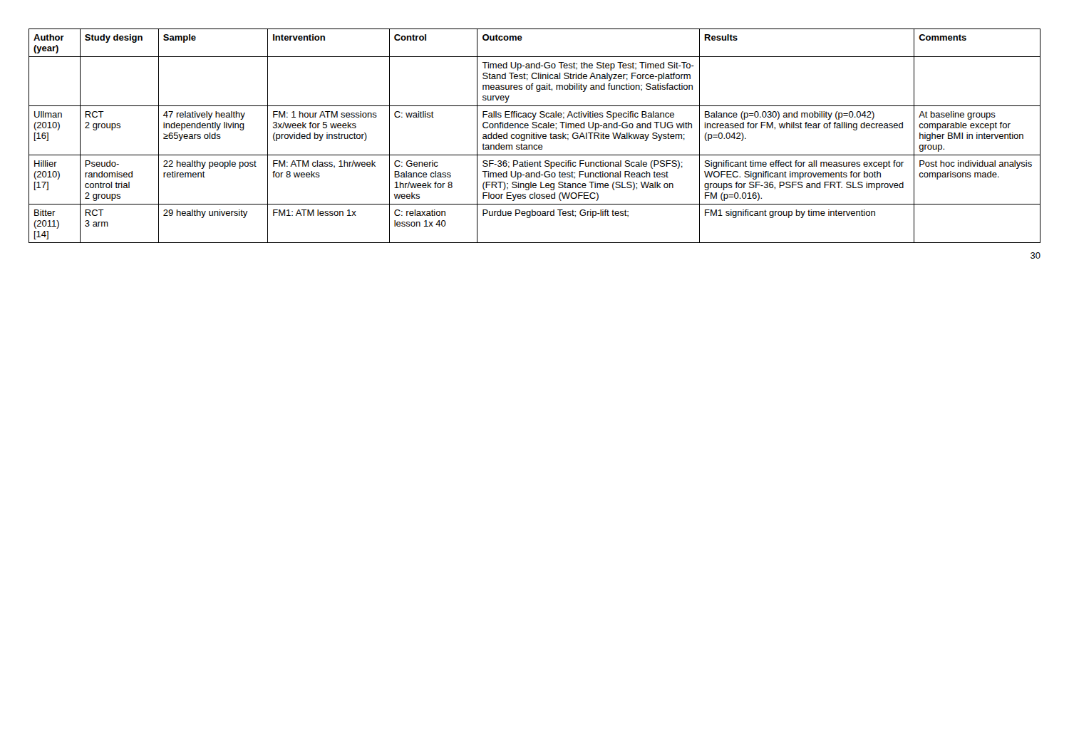| Author (year) | Study design | Sample | Intervention | Control | Outcome | Results | Comments |
| --- | --- | --- | --- | --- | --- | --- | --- |
| | | | | | Timed Up-and-Go Test; the Step Test; Timed Sit-To-Stand Test; Clinical Stride Analyzer; Force-platform measures of gait, mobility and function; Satisfaction survey | | |
| Ullman (2010) [16] | RCT 2 groups | 47 relatively healthy independently living ≥65years olds | FM: 1 hour ATM sessions 3x/week for 5 weeks (provided by instructor) | C: waitlist | Falls Efficacy Scale; Activities Specific Balance Confidence Scale; Timed Up-and-Go and TUG with added cognitive task; GAITRite Walkway System; tandem stance | Balance (p=0.030) and mobility (p=0.042) increased for FM, whilst fear of falling decreased (p=0.042). | At baseline groups comparable except for higher BMI in intervention group. |
| Hillier (2010) [17] | Pseudo-randomised control trial 2 groups | 22 healthy people post retirement | FM: ATM class, 1hr/week for 8 weeks | C: Generic Balance class 1hr/week for 8 weeks | SF-36; Patient Specific Functional Scale (PSFS); Timed Up-and-Go test; Functional Reach test (FRT); Single Leg Stance Time (SLS); Walk on Floor Eyes closed (WOFEC) | Significant time effect for all measures except for WOFEC. Significant improvements for both groups for SF-36, PSFS and FRT. SLS improved FM (p=0.016). | Post hoc individual analysis comparisons made. |
| Bitter (2011) [14] | RCT 3 arm | 29 healthy university | FM1: ATM lesson 1x | C: relaxation lesson 1x 40 | Purdue Pegboard Test; Grip-lift test; | FM1 significant group by time intervention | |
30